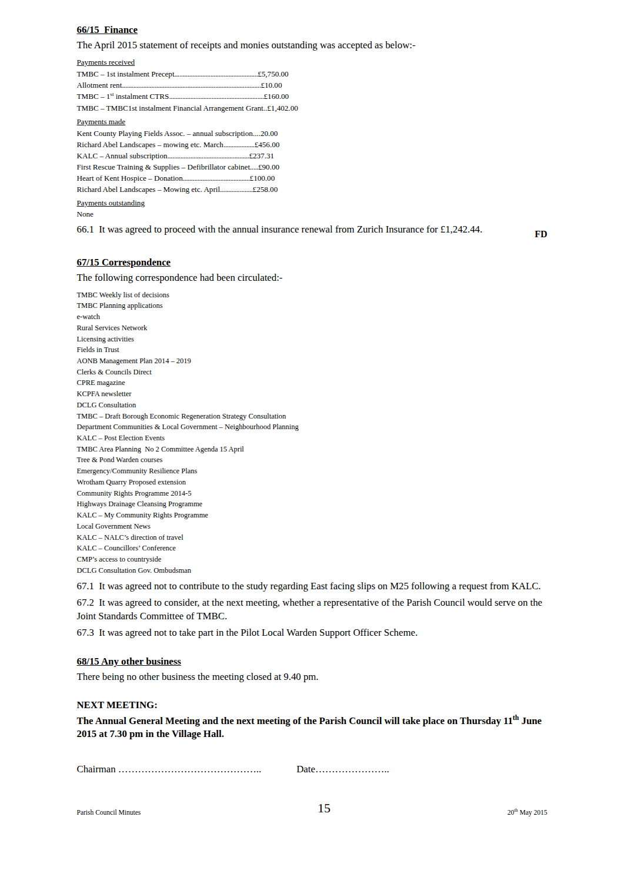66/15 Finance
The April 2015 statement of receipts and monies outstanding was accepted as below:-
Payments received
TMBC – 1st instalment Precept...................................................£5,750.00
Allotment rent.....................................................................................£10.00
TMBC – 1st instalment CTRS..........................................................£160.00
TMBC – TMBC1st instalment Financial Arrangement Grant..£1,402.00
Payments made
Kent County Playing Fields Assoc. – annual subscription....20.00
Richard Abel Landscapes – mowing etc. March...................£456.00
KALC – Annual subscription..................................................£237.31
First Rescue Training & Supplies – Defibrillator cabinet.....£90.00
Heart of Kent Hospice – Donation.........................................£100.00
Richard Abel Landscapes – Mowing etc. April....................£258.00
Payments outstanding
None
FD
66.1 It was agreed to proceed with the annual insurance renewal from Zurich Insurance for £1,242.44.
67/15 Correspondence
The following correspondence had been circulated:-
TMBC Weekly list of decisions
TMBC Planning applications
e-watch
Rural Services Network
Licensing activities
Fields in Trust
AONB Management Plan 2014 – 2019
Clerks & Councils Direct
CPRE magazine
KCPFA newsletter
DCLG Consultation
TMBC – Draft Borough Economic Regeneration Strategy Consultation
Department Communities & Local Government – Neighbourhood Planning
KALC – Post Election Events
TMBC Area Planning No 2 Committee Agenda 15 April
Tree & Pond Warden courses
Emergency/Community Resilience Plans
Wrotham Quarry Proposed extension
Community Rights Programme 2014-5
Highways Drainage Cleansing Programme
KALC – My Community Rights Programme
Local Government News
KALC – NALC’s direction of travel
KALC – Councillors’ Conference
CMP’s access to countryside
DCLG Consultation Gov. Ombudsman
67.1 It was agreed not to contribute to the study regarding East facing slips on M25 following a request from KALC.
67.2 It was agreed to consider, at the next meeting, whether a representative of the Parish Council would serve on the Joint Standards Committee of TMBC.
67.3 It was agreed not to take part in the Pilot Local Warden Support Officer Scheme.
68/15 Any other business
There being no other business the meeting closed at 9.40 pm.
NEXT MEETING:
The Annual General Meeting and the next meeting of the Parish Council will take place on Thursday 11th June 2015 at 7.30 pm in the Village Hall.
Chairman …………………………………….. Date…………………..
Parish Council Minutes 15 20th May 2015